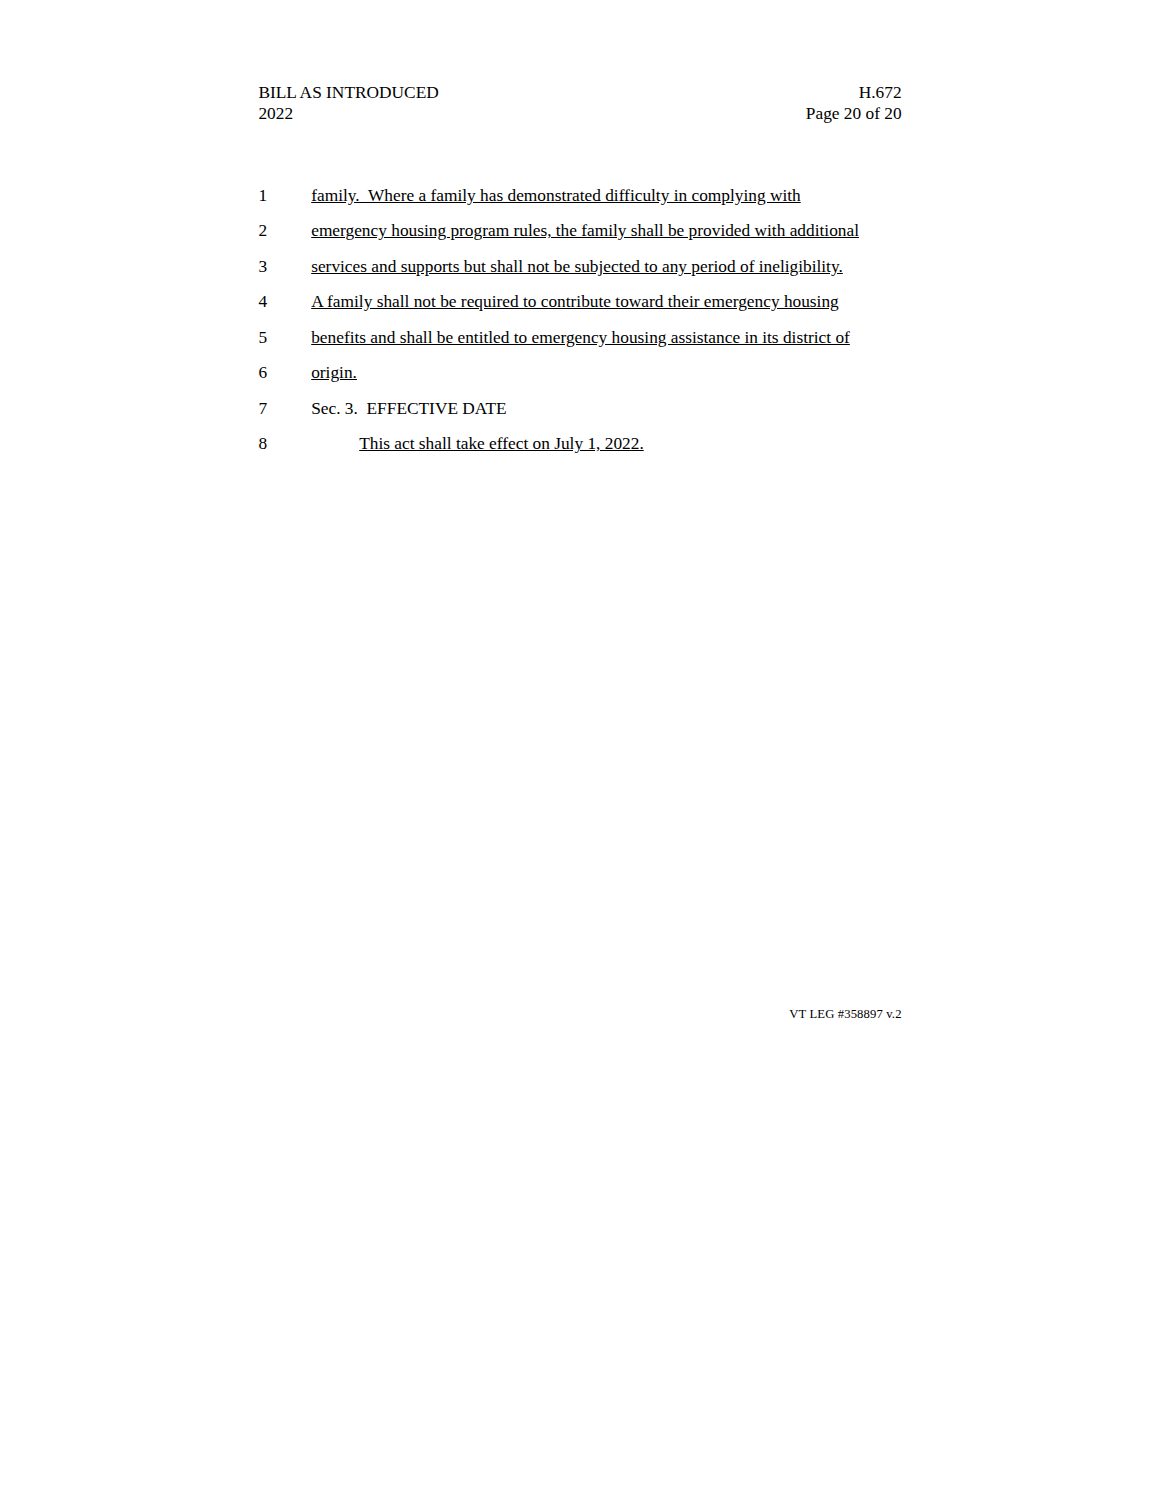BILL AS INTRODUCED
2022
H.672
Page 20 of 20
| 1 | family. Where a family has demonstrated difficulty in complying with |
| 2 | emergency housing program rules, the family shall be provided with additional |
| 3 | services and supports but shall not be subjected to any period of ineligibility. |
| 4 | A family shall not be required to contribute toward their emergency housing |
| 5 | benefits and shall be entitled to emergency housing assistance in its district of |
| 6 | origin. |
| 7 | Sec. 3. EFFECTIVE DATE |
| 8 | This act shall take effect on July 1, 2022. |
VT LEG #358897 v.2